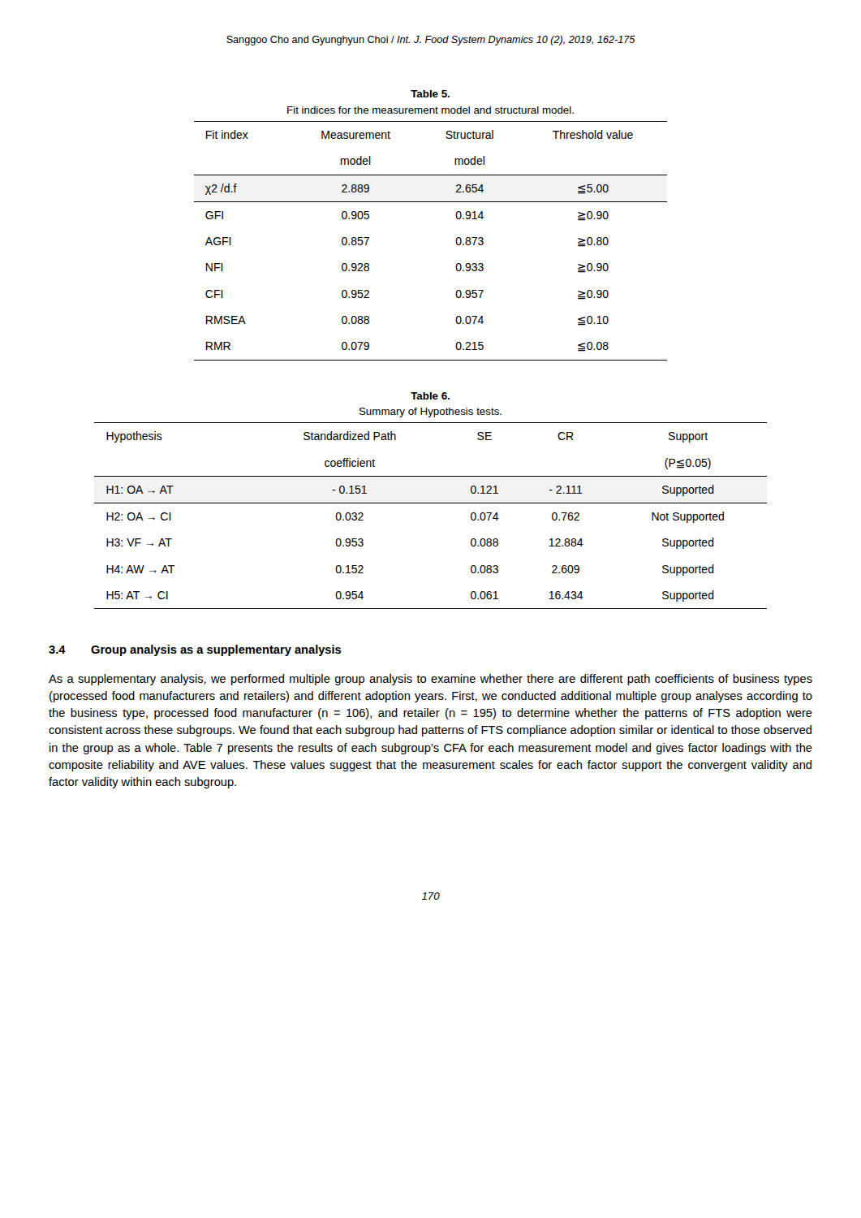Sanggoo Cho and Gyunghyun Choi / Int. J. Food System Dynamics 10 (2), 2019, 162-175
Table 5. Fit indices for the measurement model and structural model.
| Fit index | Measurement | Structural | Threshold value |
| --- | --- | --- | --- |
| | model | model | |
| χ2 /d.f | 2.889 | 2.654 | ≦ 5.00 |
| GFI | 0.905 | 0.914 | ≧ 0.90 |
| AGFI | 0.857 | 0.873 | ≧ 0.80 |
| NFI | 0.928 | 0.933 | ≧ 0.90 |
| CFI | 0.952 | 0.957 | ≧ 0.90 |
| RMSEA | 0.088 | 0.074 | ≦ 0.10 |
| RMR | 0.079 | 0.215 | ≦ 0.08 |
Table 6. Summary of Hypothesis tests.
| Hypothesis | Standardized Path | SE | CR | Support |
| --- | --- | --- | --- | --- |
| | coefficient | | | (P ≦ 0.05) |
| H1: OA → AT | - 0.151 | 0.121 | - 2.111 | Supported |
| H2: OA → CI | 0.032 | 0.074 | 0.762 | Not Supported |
| H3: VF → AT | 0.953 | 0.088 | 12.884 | Supported |
| H4: AW → AT | 0.152 | 0.083 | 2.609 | Supported |
| H5: AT → CI | 0.954 | 0.061 | 16.434 | Supported |
3.4 Group analysis as a supplementary analysis
As a supplementary analysis, we performed multiple group analysis to examine whether there are different path coefficients of business types (processed food manufacturers and retailers) and different adoption years. First, we conducted additional multiple group analyses according to the business type, processed food manufacturer (n = 106), and retailer (n = 195) to determine whether the patterns of FTS adoption were consistent across these subgroups. We found that each subgroup had patterns of FTS compliance adoption similar or identical to those observed in the group as a whole. Table 7 presents the results of each subgroup’s CFA for each measurement model and gives factor loadings with the composite reliability and AVE values. These values suggest that the measurement scales for each factor support the convergent validity and factor validity within each subgroup.
170